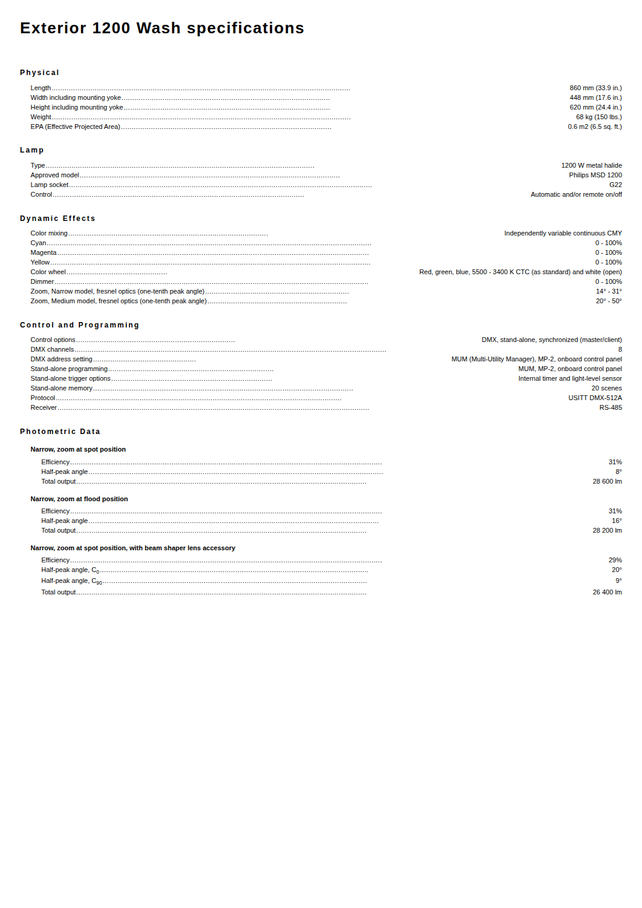Exterior 1200 Wash specifications
Physical
Length
...........................................................................................................................................
860 mm (33.9 in.)
Width including mounting yoke
.................................................................................................
448 mm (17.6 in.)
Height including mounting yoke
................................................................................................
620 mm (24.4 in.)
Weight
...........................................................................................................................................
68 kg (150 lbs.)
EPA (Effective Projected Area)
..................................................................................................
0.6 m2 (6.5 sq. ft.)
Lamp
Type
.............................................................................................................................
1200 W metal halide
Approved model
.........................................................................................................................
Philips MSD 1200
Lamp socket
.............................................................................................................................................
G22
Control
.....................................................................................................................
Automatic and/or remote on/off
Dynamic Effects
Color mixing
.............................................................................................
Independently variable continuous CMY
Cyan
.......................................................................................................................................................
0 - 100%
Magenta
.................................................................................................................................................
0 - 100%
Yellow
.....................................................................................................................................................
0 - 100%
Color wheel
...............................................
Red, green, blue, 5500 - 3400 K CTC (as standard) and white (open)
Dimmer
..................................................................................................................................................
0 - 100%
Zoom, Narrow model, fresnel optics (one-tenth peak angle)
...................................................................
14° - 31°
Zoom, Medium model, fresnel optics (one-tenth peak angle)
.................................................................
20° - 50°
Control and Programming
Control options
..........................................................................
DMX, stand-alone, synchronized (master/client)
DMX channels
.................................................................................................................................................
8
DMX address setting
................................................
MUM (Multi-Utility Manager), MP-2, onboard control panel
Stand-alone programming
.............................................................................
MUM, MP-2, onboard control panel
Stand-alone trigger options
...........................................................................
Internal timer and light-level sensor
Stand-alone memory
.........................................................................................................................
20 scenes
Protocol
.....................................................................................................................................
USITT DMX-512A
Receiver
.................................................................................................................................................
RS-485
Photometric Data
Narrow, zoom at spot position
Efficiency
.................................................................................................................................................
31%
Half-peak angle
.........................................................................................................................................
8°
Total output
.......................................................................................................................................
28 600 lm
Narrow, zoom at flood position
Efficiency
.................................................................................................................................................
31%
Half-peak angle
.......................................................................................................................................
16°
Total output
.......................................................................................................................................
28 200 lm
Narrow, zoom at spot position, with beam shaper lens accessory
Efficiency
.................................................................................................................................................
29%
Half-peak angle, C0
.............................................................................................................................
20°
Half-peak angle, C90
...........................................................................................................................
9°
Total output
.......................................................................................................................................
26 400 lm